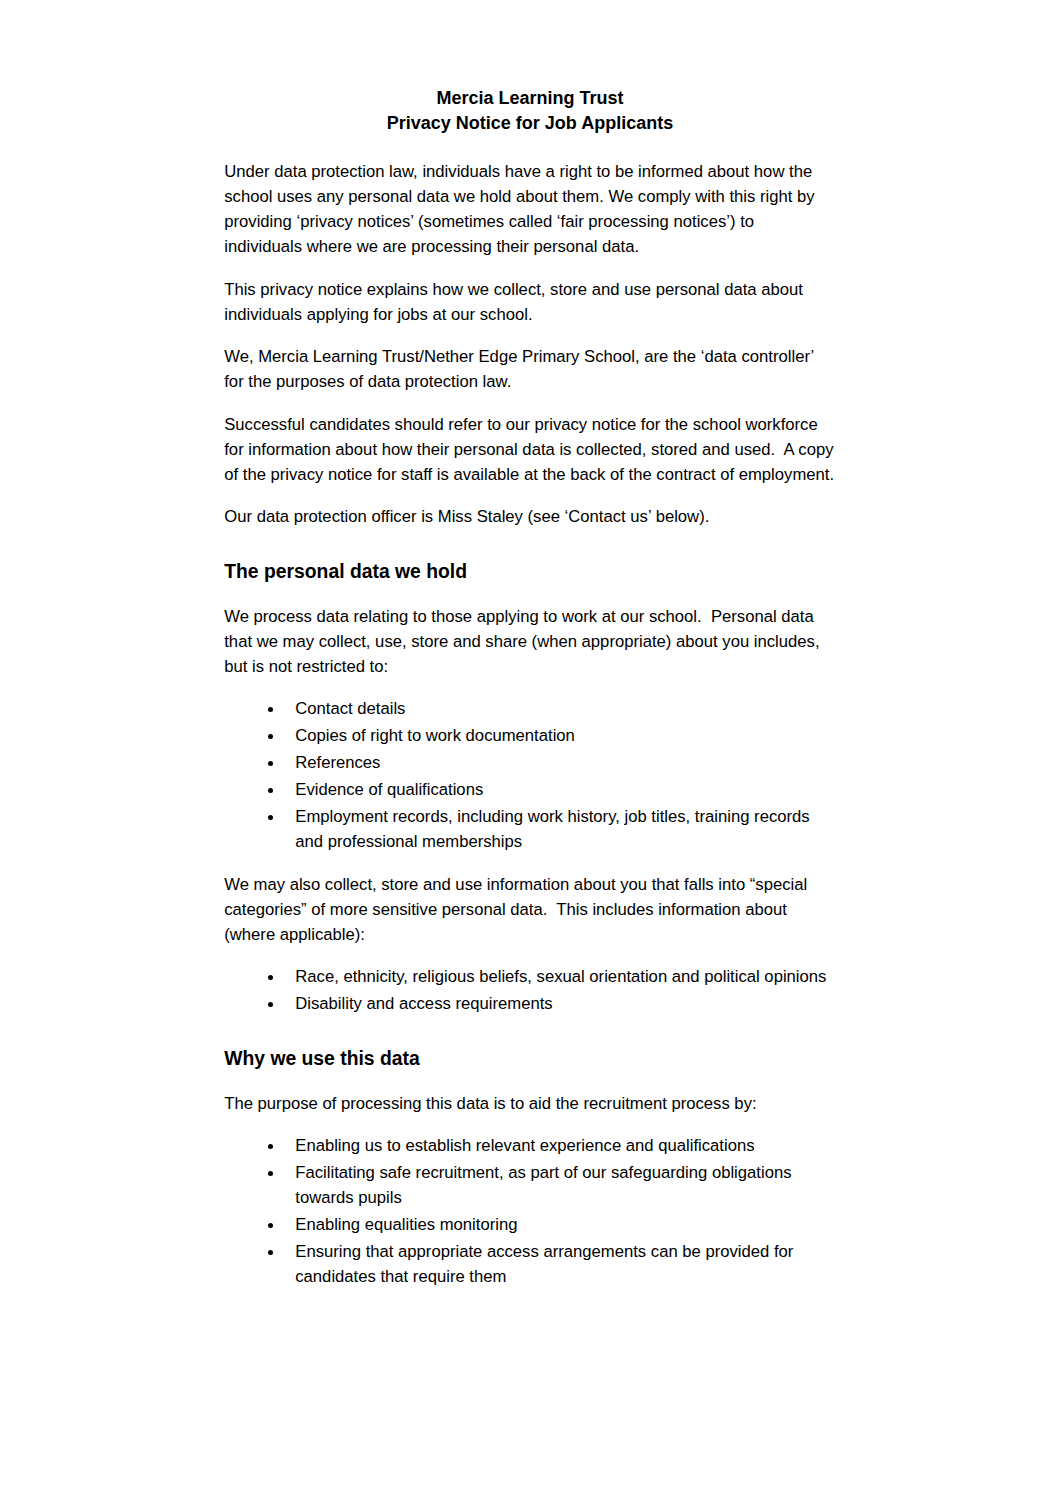Mercia Learning Trust
Privacy Notice for Job Applicants
Under data protection law, individuals have a right to be informed about how the school uses any personal data we hold about them. We comply with this right by providing ‘privacy notices’ (sometimes called ‘fair processing notices’) to individuals where we are processing their personal data.
This privacy notice explains how we collect, store and use personal data about individuals applying for jobs at our school.
We, Mercia Learning Trust/Nether Edge Primary School, are the ‘data controller’ for the purposes of data protection law.
Successful candidates should refer to our privacy notice for the school workforce for information about how their personal data is collected, stored and used. A copy of the privacy notice for staff is available at the back of the contract of employment.
Our data protection officer is Miss Staley (see ‘Contact us’ below).
The personal data we hold
We process data relating to those applying to work at our school. Personal data that we may collect, use, store and share (when appropriate) about you includes, but is not restricted to:
Contact details
Copies of right to work documentation
References
Evidence of qualifications
Employment records, including work history, job titles, training records and professional memberships
We may also collect, store and use information about you that falls into “special categories” of more sensitive personal data. This includes information about (where applicable):
Race, ethnicity, religious beliefs, sexual orientation and political opinions
Disability and access requirements
Why we use this data
The purpose of processing this data is to aid the recruitment process by:
Enabling us to establish relevant experience and qualifications
Facilitating safe recruitment, as part of our safeguarding obligations towards pupils
Enabling equalities monitoring
Ensuring that appropriate access arrangements can be provided for candidates that require them